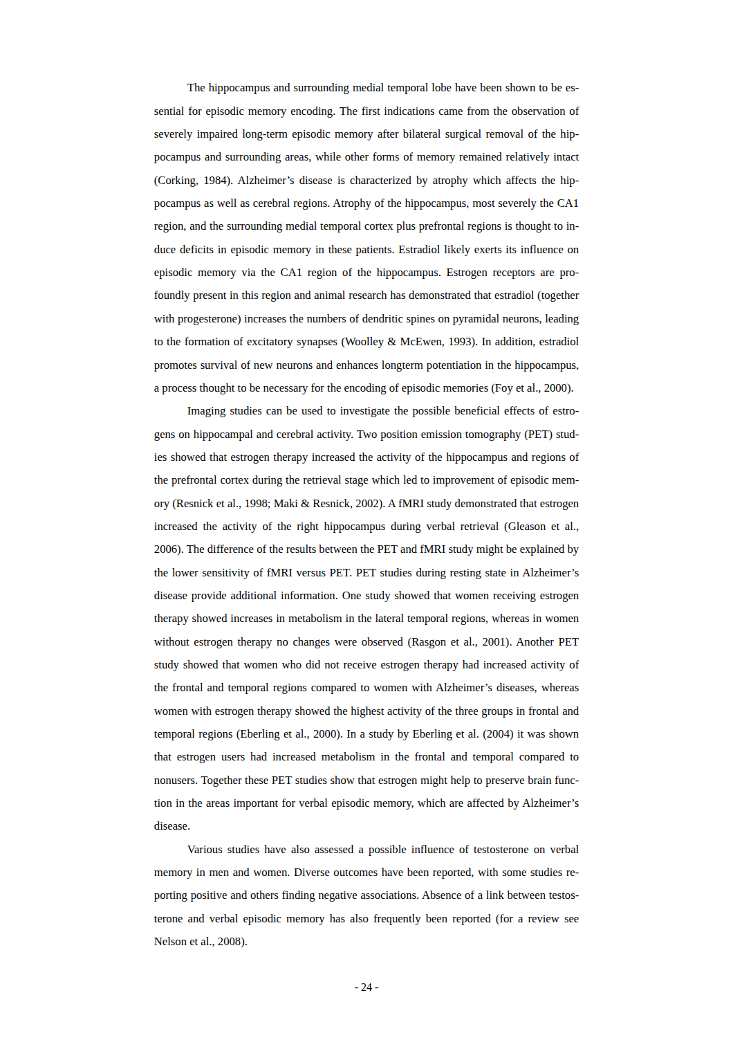The hippocampus and surrounding medial temporal lobe have been shown to be essential for episodic memory encoding. The first indications came from the observation of severely impaired long-term episodic memory after bilateral surgical removal of the hippocampus and surrounding areas, while other forms of memory remained relatively intact (Corking, 1984). Alzheimer’s disease is characterized by atrophy which affects the hippocampus as well as cerebral regions. Atrophy of the hippocampus, most severely the CA1 region, and the surrounding medial temporal cortex plus prefrontal regions is thought to induce deficits in episodic memory in these patients. Estradiol likely exerts its influence on episodic memory via the CA1 region of the hippocampus. Estrogen receptors are profoundly present in this region and animal research has demonstrated that estradiol (together with progesterone) increases the numbers of dendritic spines on pyramidal neurons, leading to the formation of excitatory synapses (Woolley & McEwen, 1993). In addition, estradiol promotes survival of new neurons and enhances longterm potentiation in the hippocampus, a process thought to be necessary for the encoding of episodic memories (Foy et al., 2000).
Imaging studies can be used to investigate the possible beneficial effects of estrogens on hippocampal and cerebral activity. Two position emission tomography (PET) studies showed that estrogen therapy increased the activity of the hippocampus and regions of the prefrontal cortex during the retrieval stage which led to improvement of episodic memory (Resnick et al., 1998; Maki & Resnick, 2002). A fMRI study demonstrated that estrogen increased the activity of the right hippocampus during verbal retrieval (Gleason et al., 2006). The difference of the results between the PET and fMRI study might be explained by the lower sensitivity of fMRI versus PET. PET studies during resting state in Alzheimer’s disease provide additional information. One study showed that women receiving estrogen therapy showed increases in metabolism in the lateral temporal regions, whereas in women without estrogen therapy no changes were observed (Rasgon et al., 2001). Another PET study showed that women who did not receive estrogen therapy had increased activity of the frontal and temporal regions compared to women with Alzheimer’s diseases, whereas women with estrogen therapy showed the highest activity of the three groups in frontal and temporal regions (Eberling et al., 2000). In a study by Eberling et al. (2004) it was shown that estrogen users had increased metabolism in the frontal and temporal compared to nonusers. Together these PET studies show that estrogen might help to preserve brain function in the areas important for verbal episodic memory, which are affected by Alzheimer’s disease.
Various studies have also assessed a possible influence of testosterone on verbal memory in men and women. Diverse outcomes have been reported, with some studies reporting positive and others finding negative associations. Absence of a link between testosterone and verbal episodic memory has also frequently been reported (for a review see Nelson et al., 2008).
- 24 -